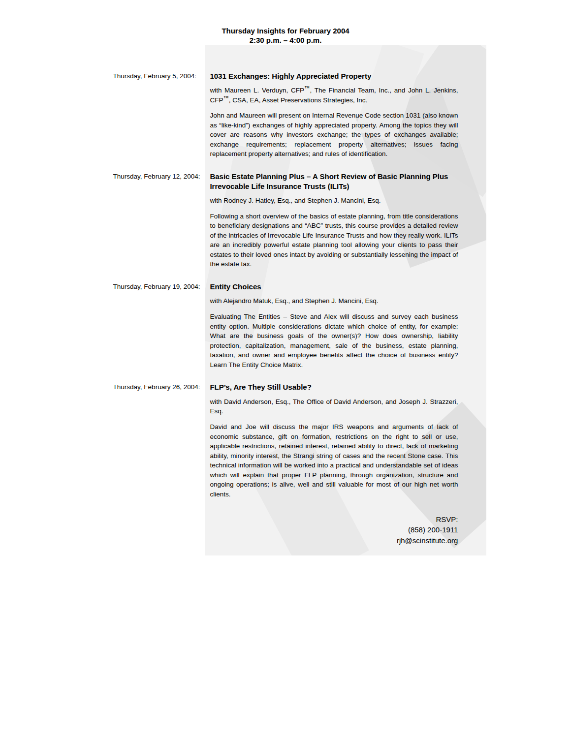Thursday Insights for February 2004
2:30 p.m. – 4:00 p.m.
| Thursday, February 5, 2004: | 1031 Exchanges: Highly Appreciated Property with Maureen L. Verduyn, CFP ™ , The Financial Team, Inc., and John L. Jenkins, CFP ™ , CSA, EA, Asset Preservations Strategies, Inc. John and Maureen will present on Internal Revenue Code section 1031 (also known as “like-kind”) exchanges of highly appreciated property. Among the topics they will cover are reasons why investors exchange; the types of exchanges available; exchange requirements; replacement property alternatives; issues facing replacement property alternatives; and rules of identification. |
| Thursday, February 12, 2004: | Basic Estate Planning Plus – A Short Review of Basic Planning Plus Irrevocable Life Insurance Trusts (ILITs) with Rodney J. Hatley, Esq., and Stephen J. Mancini, Esq. Following a short overview of the basics of estate planning, from title considerations to beneficiary designations and “ABC” trusts, this course provides a detailed review of the intricacies of Irrevocable Life Insurance Trusts and how they really work. ILITs are an incredibly powerful estate planning tool allowing your clients to pass their estates to their loved ones intact by avoiding or substantially lessening the impact of the estate tax. |
| Thursday, February 19, 2004: | Entity Choices with Alejandro Matuk, Esq., and Stephen J. Mancini, Esq. Evaluating The Entities – Steve and Alex will discuss and survey each business entity option. Multiple considerations dictate which choice of entity, for example: What are the business goals of the owner(s)? How does ownership, liability protection, capitalization, management, sale of the business, estate planning, taxation, and owner and employee benefits affect the choice of business entity? Learn The Entity Choice Matrix. |
| Thursday, February 26, 2004: | FLP’s, Are They Still Usable? with David Anderson, Esq., The Office of David Anderson, and Joseph J. Strazzeri, Esq. David and Joe will discuss the major IRS weapons and arguments of lack of economic substance, gift on formation, restrictions on the right to sell or use, applicable restrictions, retained interest, retained ability to direct, lack of marketing ability, minority interest, the Strangi string of cases and the recent Stone case. This technical information will be worked into a practical and understandable set of ideas which will explain that proper FLP planning, through organization, structure and ongoing operations; is alive, well and still valuable for most of our high net worth clients. |
RSVP:
(858) 200-1911
rjh@scinstitute.org